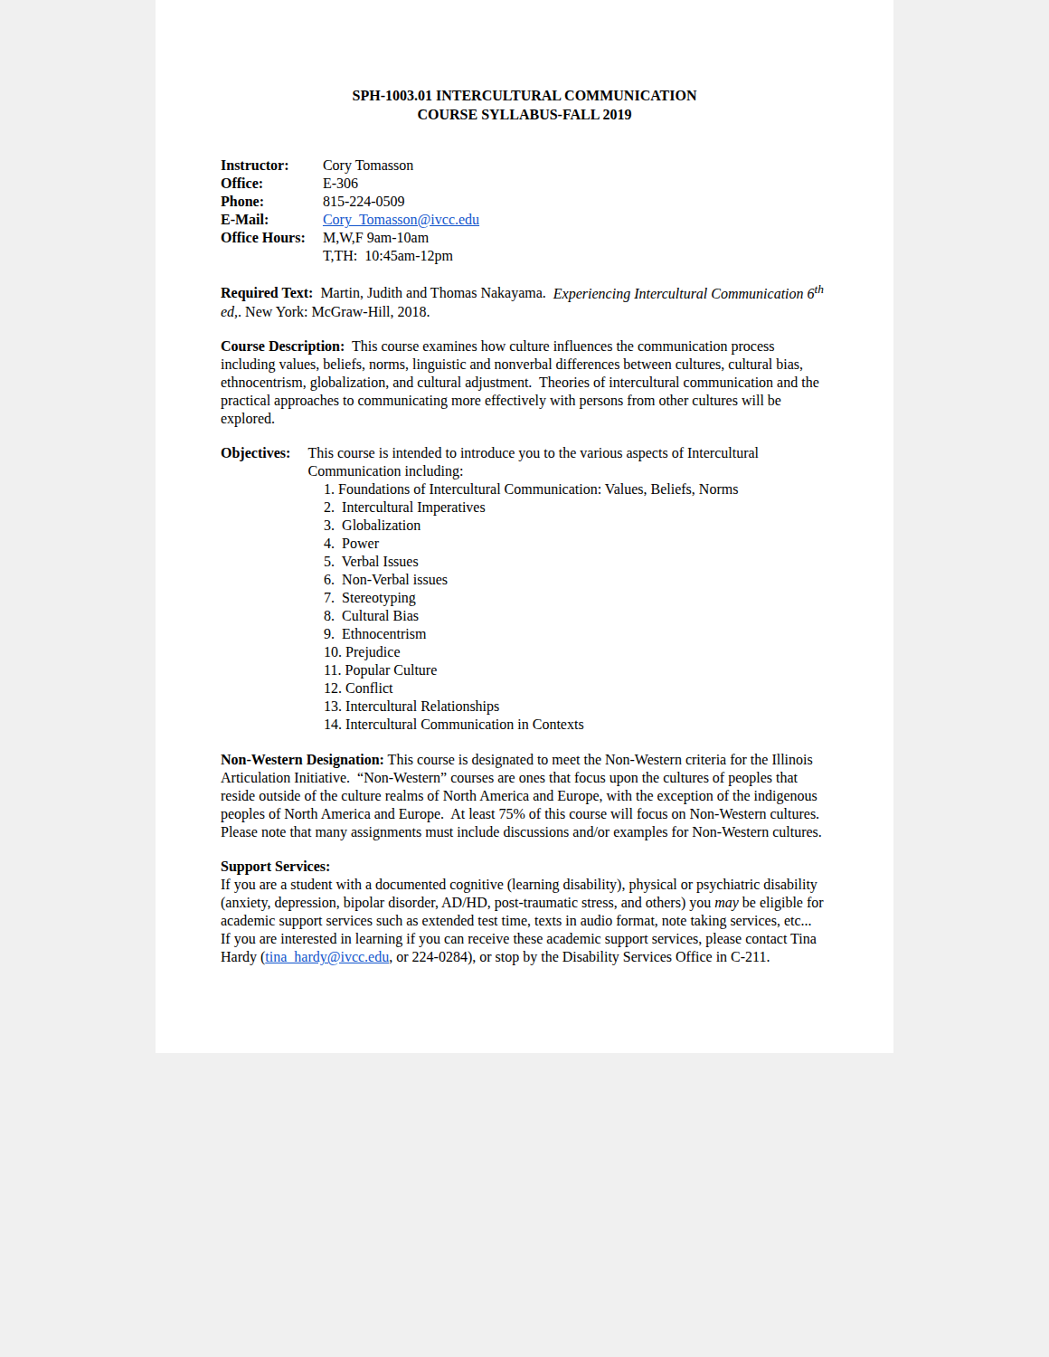SPH-1003.01 Intercultural CommunicationCourse Syllabus-Fall 2019
| Instructor: | Cory Tomasson |
| Office: | E-306 |
| Phone: | 815-224-0509 |
| E-Mail: | Cory_Tomasson@ivcc.edu |
| Office Hours: | M,W,F 9am-10am T,TH: 10:45am-12pm |
Required Text: Martin, Judith and Thomas Nakayama. Experiencing Intercultural Communication 6th ed,. New York: McGraw-Hill, 2018.
Course Description: This course examines how culture influences the communication process including values, beliefs, norms, linguistic and nonverbal differences between cultures, cultural bias, ethnocentrism, globalization, and cultural adjustment. Theories of intercultural communication and the practical approaches to communicating more effectively with persons from other cultures will be explored.
Objectives:
This course is intended to introduce you to the various aspects of Intercultural Communication including:
1. Foundations of Intercultural Communication: Values, Beliefs, Norms
2. Intercultural Imperatives
3. Globalization
4. Power
5. Verbal Issues
6. Non-Verbal issues
7. Stereotyping
8. Cultural Bias
9. Ethnocentrism
10. Prejudice
11. Popular Culture
12. Conflict
13. Intercultural Relationships
14. Intercultural Communication in Contexts
Non-Western Designation: This course is designated to meet the Non-Western criteria for the Illinois Articulation Initiative. “Non-Western” courses are ones that focus upon the cultures of peoples that reside outside of the culture realms of North America and Europe, with the exception of the indigenous peoples of North America and Europe. At least 75% of this course will focus on Non-Western cultures. Please note that many assignments must include discussions and/or examples for Non-Western cultures.
Support Services:
If you are a student with a documented cognitive (learning disability), physical or psychiatric disability (anxiety, depression, bipolar disorder, AD/HD, post-traumatic stress, and others) you may be eligible for academic support services such as extended test time, texts in audio format, note taking services, etc... If you are interested in learning if you can receive these academic support services, please contact Tina Hardy (tina_hardy@ivcc.edu, or 224-0284), or stop by the Disability Services Office in C-211.